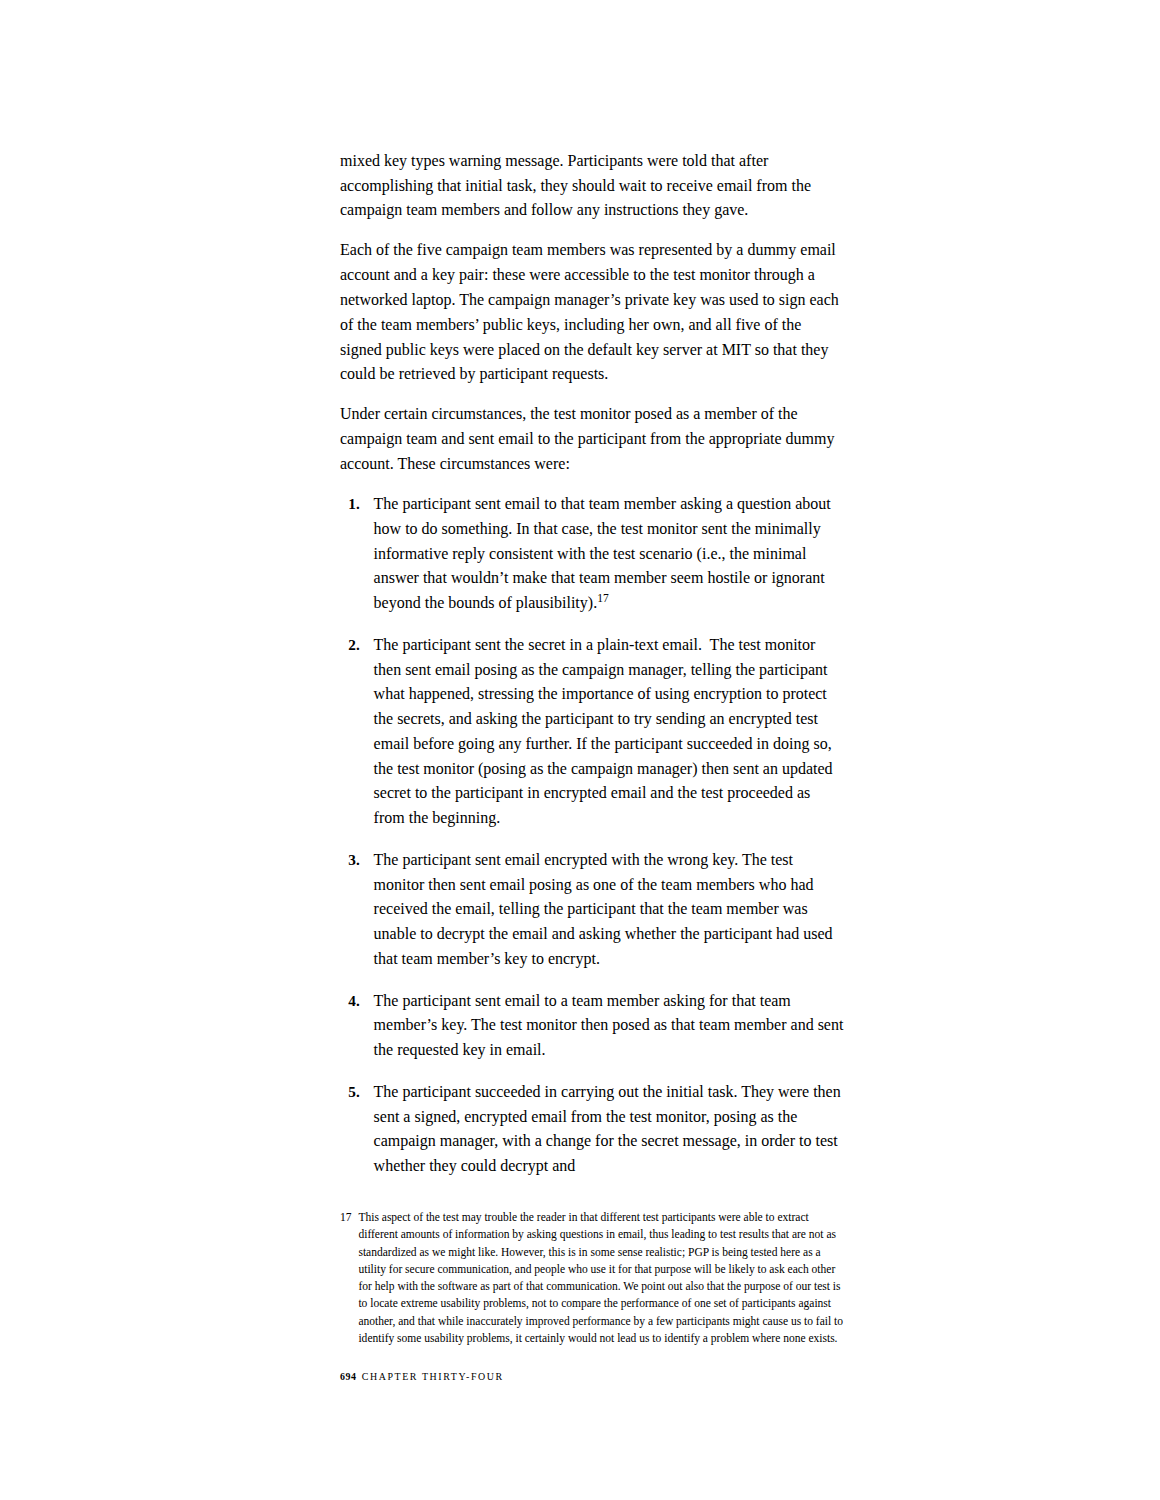mixed key types warning message. Participants were told that after accomplishing that initial task, they should wait to receive email from the campaign team members and follow any instructions they gave.
Each of the five campaign team members was represented by a dummy email account and a key pair: these were accessible to the test monitor through a networked laptop. The campaign manager’s private key was used to sign each of the team members’ public keys, including her own, and all five of the signed public keys were placed on the default key server at MIT so that they could be retrieved by participant requests.
Under certain circumstances, the test monitor posed as a member of the campaign team and sent email to the participant from the appropriate dummy account. These circumstances were:
The participant sent email to that team member asking a question about how to do something. In that case, the test monitor sent the minimally informative reply consistent with the test scenario (i.e., the minimal answer that wouldn’t make that team member seem hostile or ignorant beyond the bounds of plausibility).17
The participant sent the secret in a plain-text email. The test monitor then sent email posing as the campaign manager, telling the participant what happened, stressing the importance of using encryption to protect the secrets, and asking the participant to try sending an encrypted test email before going any further. If the participant succeeded in doing so, the test monitor (posing as the campaign manager) then sent an updated secret to the participant in encrypted email and the test proceeded as from the beginning.
The participant sent email encrypted with the wrong key. The test monitor then sent email posing as one of the team members who had received the email, telling the participant that the team member was unable to decrypt the email and asking whether the participant had used that team member’s key to encrypt.
The participant sent email to a team member asking for that team member’s key. The test monitor then posed as that team member and sent the requested key in email.
The participant succeeded in carrying out the initial task. They were then sent a signed, encrypted email from the test monitor, posing as the campaign manager, with a change for the secret message, in order to test whether they could decrypt and
17 This aspect of the test may trouble the reader in that different test participants were able to extract different amounts of information by asking questions in email, thus leading to test results that are not as standardized as we might like. However, this is in some sense realistic; PGP is being tested here as a utility for secure communication, and people who use it for that purpose will be likely to ask each other for help with the software as part of that communication. We point out also that the purpose of our test is to locate extreme usability problems, not to compare the performance of one set of participants against another, and that while inaccurately improved performance by a few participants might cause us to fail to identify some usability problems, it certainly would not lead us to identify a problem where none exists.
694 Chapter Thirty-Four